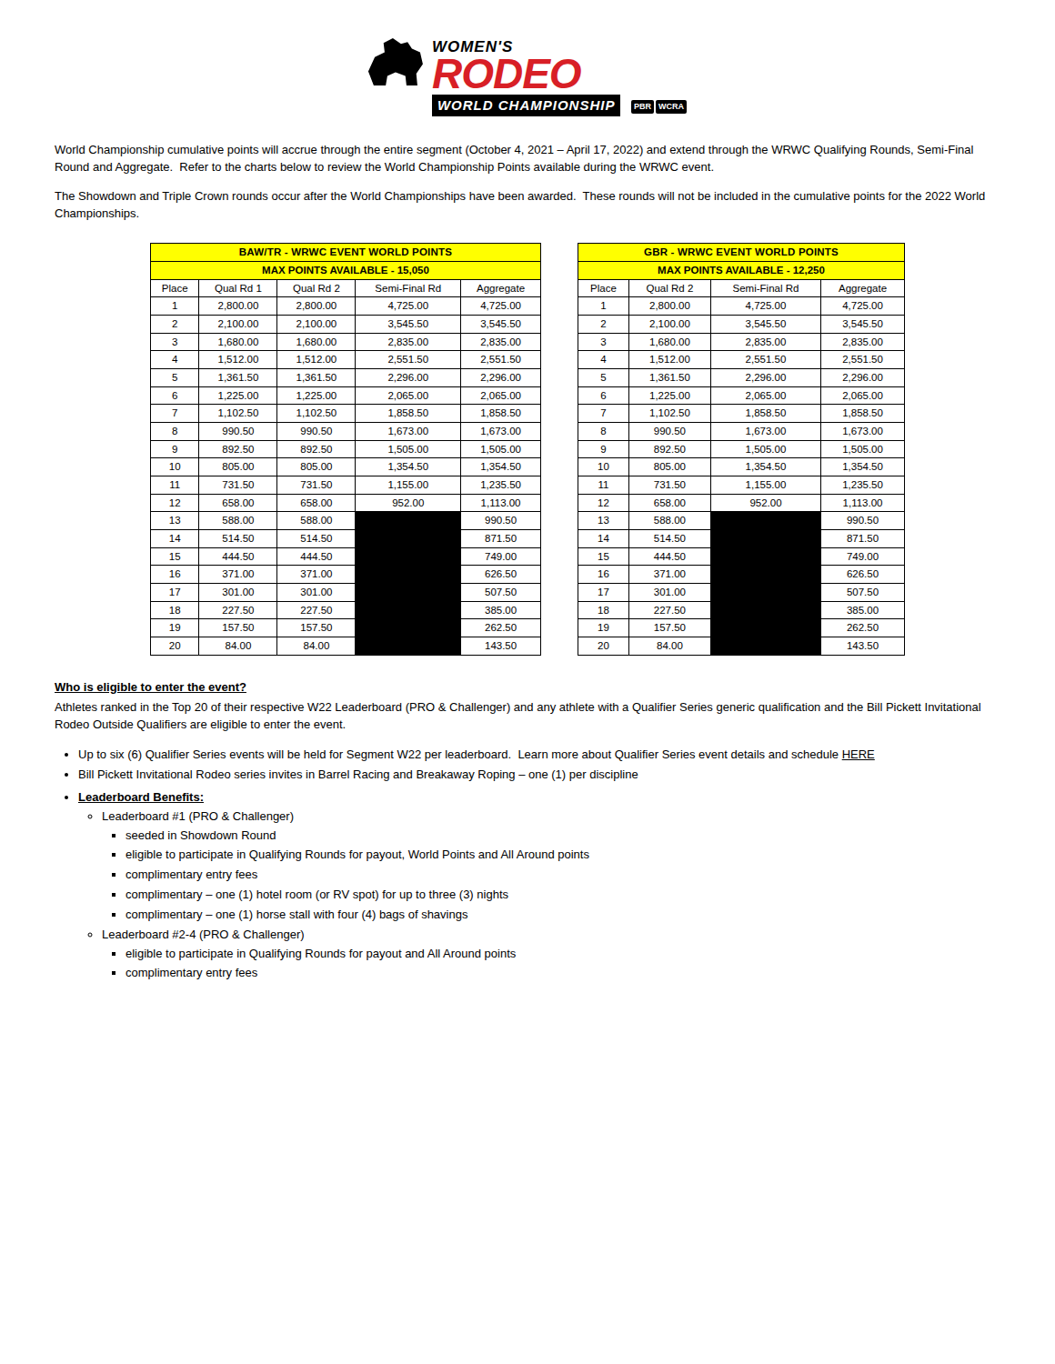WOMEN'S
RODEO
WORLD CHAMPIONSHIP PBR WCRA
World Championship cumulative points will accrue through the entire segment (October 4, 2021 – April 17, 2022) and extend through the WRWC Qualifying Rounds, Semi-Final Round and Aggregate. Refer to the charts below to review the World Championship Points available during the WRWC event.
The Showdown and Triple Crown rounds occur after the World Championships have been awarded. These rounds will not be included in the cumulative points for the 2022 World Championships.
| BAW/TR - WRWC EVENT WORLD POINTS |
| --- |
| MAX POINTS AVAILABLE - 15,050 |
| Place | Qual Rd 1 | Qual Rd 2 | Semi-Final Rd | Aggregate |
| 1 | 2,800.00 | 2,800.00 | 4,725.00 | 4,725.00 |
| 2 | 2,100.00 | 2,100.00 | 3,545.50 | 3,545.50 |
| 3 | 1,680.00 | 1,680.00 | 2,835.00 | 2,835.00 |
| 4 | 1,512.00 | 1,512.00 | 2,551.50 | 2,551.50 |
| 5 | 1,361.50 | 1,361.50 | 2,296.00 | 2,296.00 |
| 6 | 1,225.00 | 1,225.00 | 2,065.00 | 2,065.00 |
| 7 | 1,102.50 | 1,102.50 | 1,858.50 | 1,858.50 |
| 8 | 990.50 | 990.50 | 1,673.00 | 1,673.00 |
| 9 | 892.50 | 892.50 | 1,505.00 | 1,505.00 |
| 10 | 805.00 | 805.00 | 1,354.50 | 1,354.50 |
| 11 | 731.50 | 731.50 | 1,155.00 | 1,235.50 |
| 12 | 658.00 | 658.00 | 952.00 | 1,113.00 |
| 13 | 588.00 | 588.00 | | 990.50 |
| 14 | 514.50 | 514.50 | | 871.50 |
| 15 | 444.50 | 444.50 | | 749.00 |
| 16 | 371.00 | 371.00 | | 626.50 |
| 17 | 301.00 | 301.00 | | 507.50 |
| 18 | 227.50 | 227.50 | | 385.00 |
| 19 | 157.50 | 157.50 | | 262.50 |
| 20 | 84.00 | 84.00 | | 143.50 |
| GBR - WRWC EVENT WORLD POINTS |
| --- |
| MAX POINTS AVAILABLE - 12,250 |
| Place | Qual Rd 2 | Semi-Final Rd | Aggregate |
| 1 | 2,800.00 | 4,725.00 | 4,725.00 |
| 2 | 2,100.00 | 3,545.50 | 3,545.50 |
| 3 | 1,680.00 | 2,835.00 | 2,835.00 |
| 4 | 1,512.00 | 2,551.50 | 2,551.50 |
| 5 | 1,361.50 | 2,296.00 | 2,296.00 |
| 6 | 1,225.00 | 2,065.00 | 2,065.00 |
| 7 | 1,102.50 | 1,858.50 | 1,858.50 |
| 8 | 990.50 | 1,673.00 | 1,673.00 |
| 9 | 892.50 | 1,505.00 | 1,505.00 |
| 10 | 805.00 | 1,354.50 | 1,354.50 |
| 11 | 731.50 | 1,155.00 | 1,235.50 |
| 12 | 658.00 | 952.00 | 1,113.00 |
| 13 | 588.00 | | 990.50 |
| 14 | 514.50 | | 871.50 |
| 15 | 444.50 | | 749.00 |
| 16 | 371.00 | | 626.50 |
| 17 | 301.00 | | 507.50 |
| 18 | 227.50 | | 385.00 |
| 19 | 157.50 | | 262.50 |
| 20 | 84.00 | | 143.50 |
Who is eligible to enter the event?
Athletes ranked in the Top 20 of their respective W22 Leaderboard (PRO & Challenger) and any athlete with a Qualifier Series generic qualification and the Bill Pickett Invitational Rodeo Outside Qualifiers are eligible to enter the event.
Up to six (6) Qualifier Series events will be held for Segment W22 per leaderboard. Learn more about Qualifier Series event details and schedule HERE
Bill Pickett Invitational Rodeo series invites in Barrel Racing and Breakaway Roping – one (1) per discipline
Leaderboard Benefits:
Leaderboard #1 (PRO & Challenger)
seeded in Showdown Round
eligible to participate in Qualifying Rounds for payout, World Points and All Around points
complimentary entry fees
complimentary – one (1) hotel room (or RV spot) for up to three (3) nights
complimentary – one (1) horse stall with four (4) bags of shavings
Leaderboard #2-4 (PRO & Challenger)
eligible to participate in Qualifying Rounds for payout and All Around points
complimentary entry fees